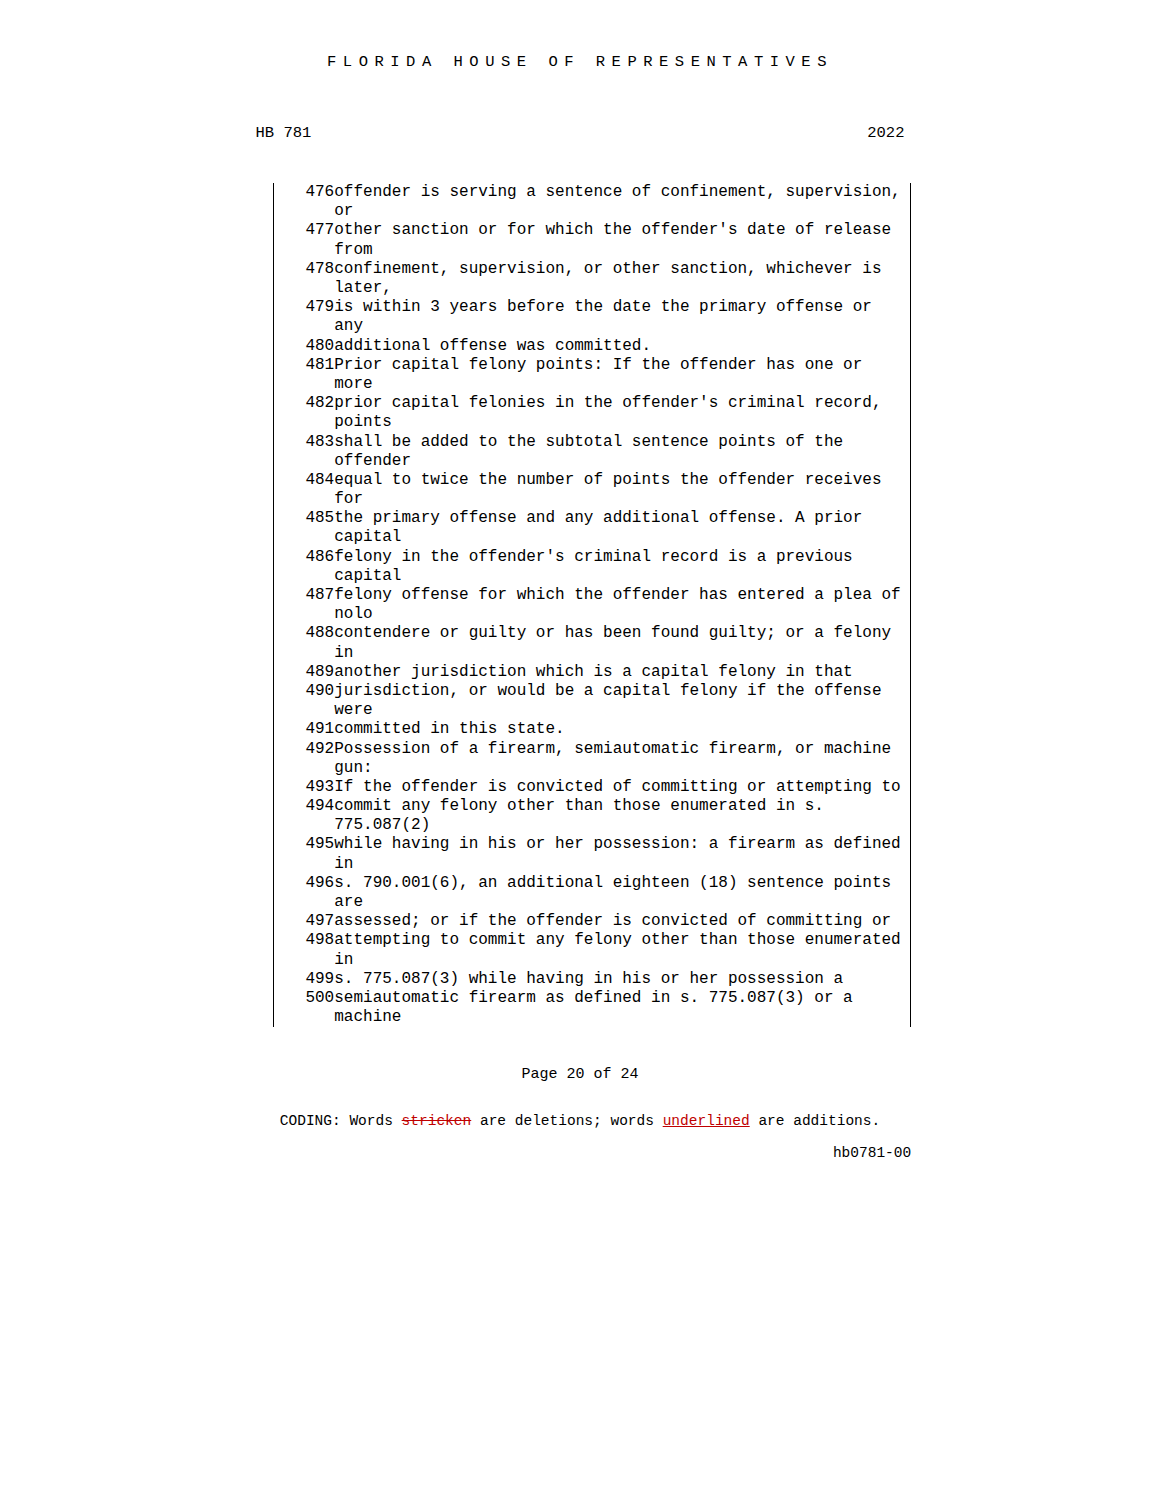FLORIDA HOUSE OF REPRESENTATIVES
HB 781 2022
| 476 | offender is serving a sentence of confinement, supervision, or |
| 477 | other sanction or for which the offender's date of release from |
| 478 | confinement, supervision, or other sanction, whichever is later, |
| 479 | is within 3 years before the date the primary offense or any |
| 480 | additional offense was committed. |
| 481 | Prior capital felony points: If the offender has one or more |
| 482 | prior capital felonies in the offender's criminal record, points |
| 483 | shall be added to the subtotal sentence points of the offender |
| 484 | equal to twice the number of points the offender receives for |
| 485 | the primary offense and any additional offense. A prior capital |
| 486 | felony in the offender's criminal record is a previous capital |
| 487 | felony offense for which the offender has entered a plea of nolo |
| 488 | contendere or guilty or has been found guilty; or a felony in |
| 489 | another jurisdiction which is a capital felony in that |
| 490 | jurisdiction, or would be a capital felony if the offense were |
| 491 | committed in this state. |
| 492 | Possession of a firearm, semiautomatic firearm, or machine gun: |
| 493 | If the offender is convicted of committing or attempting to |
| 494 | commit any felony other than those enumerated in s. 775.087(2) |
| 495 | while having in his or her possession: a firearm as defined in |
| 496 | s. 790.001(6), an additional eighteen (18) sentence points are |
| 497 | assessed; or if the offender is convicted of committing or |
| 498 | attempting to commit any felony other than those enumerated in |
| 499 | s. 775.087(3) while having in his or her possession a |
| 500 | semiautomatic firearm as defined in s. 775.087(3) or a machine |
Page 20 of 24
CODING: Words stricken are deletions; words underlined are additions.
hb0781-00